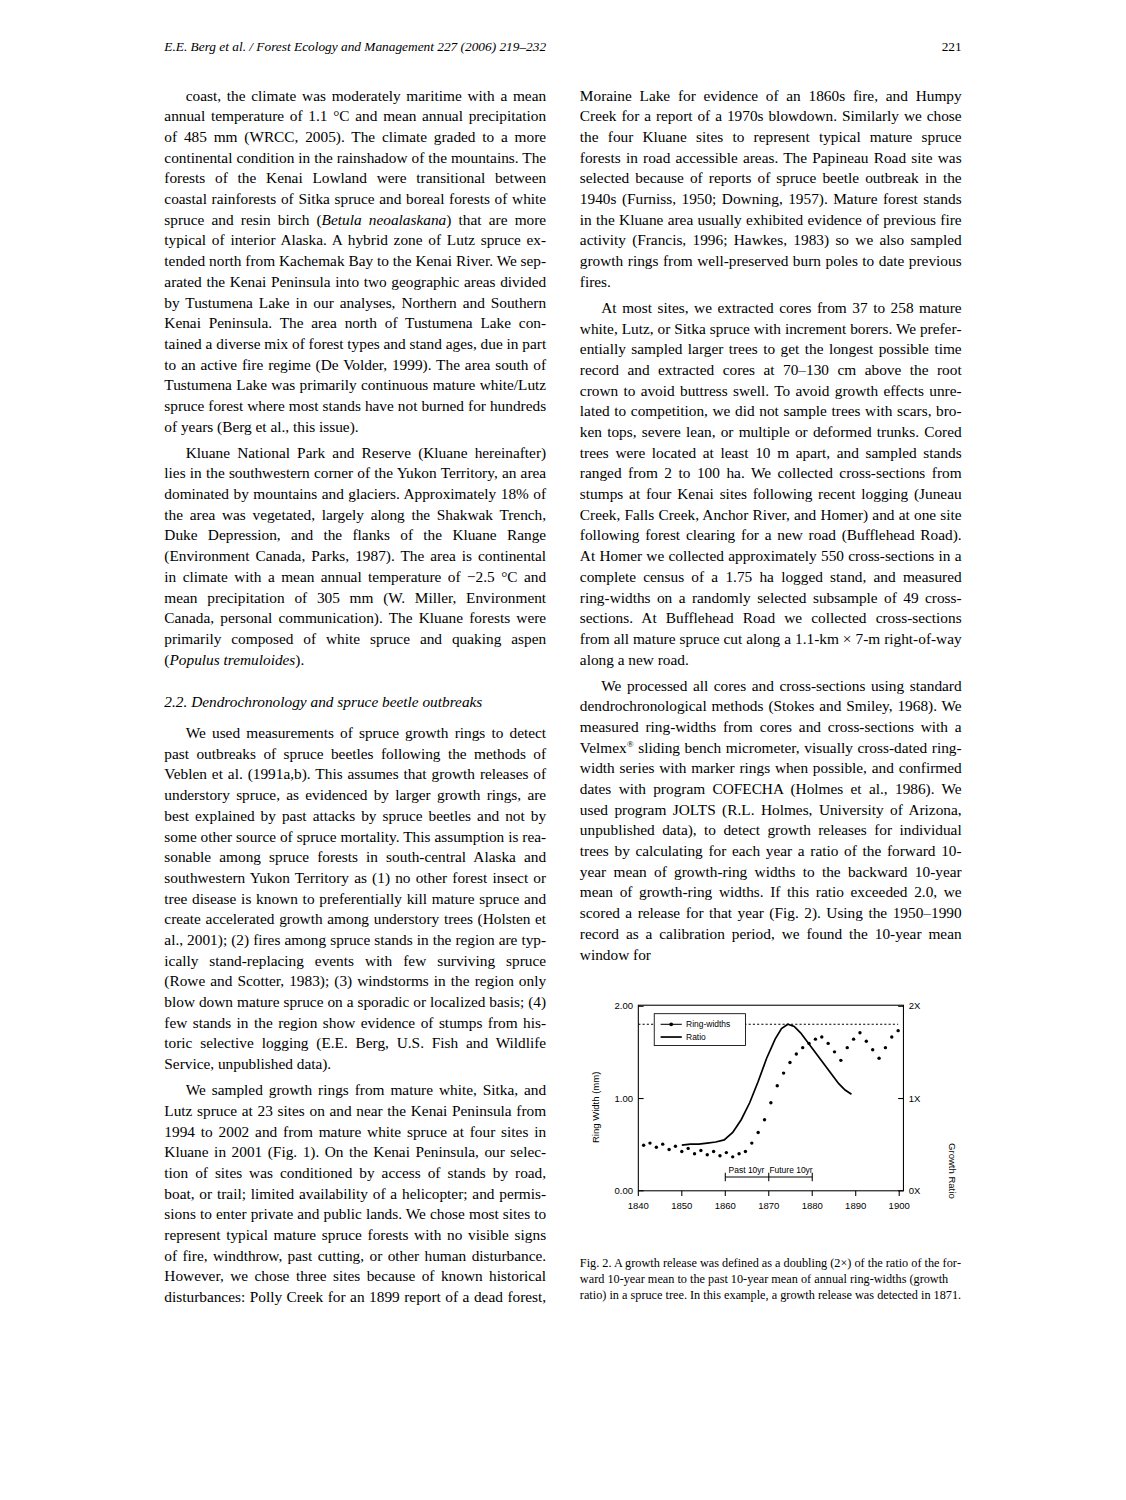E.E. Berg et al. / Forest Ecology and Management 227 (2006) 219–232 221
coast, the climate was moderately maritime with a mean annual temperature of 1.1 °C and mean annual precipitation of 485 mm (WRCC, 2005). The climate graded to a more continental condition in the rainshadow of the mountains. The forests of the Kenai Lowland were transitional between coastal rainforests of Sitka spruce and boreal forests of white spruce and resin birch (Betula neoalaskana) that are more typical of interior Alaska. A hybrid zone of Lutz spruce extended north from Kachemak Bay to the Kenai River. We separated the Kenai Peninsula into two geographic areas divided by Tustumena Lake in our analyses, Northern and Southern Kenai Peninsula. The area north of Tustumena Lake contained a diverse mix of forest types and stand ages, due in part to an active fire regime (De Volder, 1999). The area south of Tustumena Lake was primarily continuous mature white/Lutz spruce forest where most stands have not burned for hundreds of years (Berg et al., this issue).
Kluane National Park and Reserve (Kluane hereinafter) lies in the southwestern corner of the Yukon Territory, an area dominated by mountains and glaciers. Approximately 18% of the area was vegetated, largely along the Shakwak Trench, Duke Depression, and the flanks of the Kluane Range (Environment Canada, Parks, 1987). The area is continental in climate with a mean annual temperature of −2.5 °C and mean precipitation of 305 mm (W. Miller, Environment Canada, personal communication). The Kluane forests were primarily composed of white spruce and quaking aspen (Populus tremuloides).
2.2. Dendrochronology and spruce beetle outbreaks
We used measurements of spruce growth rings to detect past outbreaks of spruce beetles following the methods of Veblen et al. (1991a,b). This assumes that growth releases of understory spruce, as evidenced by larger growth rings, are best explained by past attacks by spruce beetles and not by some other source of spruce mortality. This assumption is reasonable among spruce forests in south-central Alaska and southwestern Yukon Territory as (1) no other forest insect or tree disease is known to preferentially kill mature spruce and create accelerated growth among understory trees (Holsten et al., 2001); (2) fires among spruce stands in the region are typically stand-replacing events with few surviving spruce (Rowe and Scotter, 1983); (3) windstorms in the region only blow down mature spruce on a sporadic or localized basis; (4) few stands in the region show evidence of stumps from historic selective logging (E.E. Berg, U.S. Fish and Wildlife Service, unpublished data).
We sampled growth rings from mature white, Sitka, and Lutz spruce at 23 sites on and near the Kenai Peninsula from 1994 to 2002 and from mature white spruce at four sites in Kluane in 2001 (Fig. 1). On the Kenai Peninsula, our selection of sites was conditioned by access of stands by road, boat, or trail; limited availability of a helicopter; and permissions to enter private and public lands. We chose most sites to represent typical mature spruce forests with no visible signs of fire, windthrow, past cutting, or other human disturbance. However, we chose three sites because of known historical disturbances: Polly Creek for an 1899 report of a dead forest, Moraine Lake for evidence of an 1860s fire, and Humpy Creek for a report of a 1970s blowdown. Similarly we chose the four Kluane sites to represent typical mature spruce forests in road accessible areas. The Papineau Road site was selected because of reports of spruce beetle outbreak in the 1940s (Furniss, 1950; Downing, 1957). Mature forest stands in the Kluane area usually exhibited evidence of previous fire activity (Francis, 1996; Hawkes, 1983) so we also sampled growth rings from well-preserved burn poles to date previous fires.
At most sites, we extracted cores from 37 to 258 mature white, Lutz, or Sitka spruce with increment borers. We preferentially sampled larger trees to get the longest possible time record and extracted cores at 70–130 cm above the root crown to avoid buttress swell. To avoid growth effects unrelated to competition, we did not sample trees with scars, broken tops, severe lean, or multiple or deformed trunks. Cored trees were located at least 10 m apart, and sampled stands ranged from 2 to 100 ha. We collected cross-sections from stumps at four Kenai sites following recent logging (Juneau Creek, Falls Creek, Anchor River, and Homer) and at one site following forest clearing for a new road (Bufflehead Road). At Homer we collected approximately 550 cross-sections in a complete census of a 1.75 ha logged stand, and measured ring-widths on a randomly selected subsample of 49 cross-sections. At Bufflehead Road we collected cross-sections from all mature spruce cut along a 1.1-km × 7-m right-of-way along a new road.
We processed all cores and cross-sections using standard dendrochronological methods (Stokes and Smiley, 1968). We measured ring-widths from cores and cross-sections with a Velmex® sliding bench micrometer, visually cross-dated ring-width series with marker rings when possible, and confirmed dates with program COFECHA (Holmes et al., 1986). We used program JOLTS (R.L. Holmes, University of Arizona, unpublished data), to detect growth releases for individual trees by calculating for each year a ratio of the forward 10-year mean of growth-ring widths to the backward 10-year mean of growth-ring widths. If this ratio exceeded 2.0, we scored a release for that year (Fig. 2). Using the 1950–1990 record as a calibration period, we found the 10-year mean window for
0.00 1.00 2.00 Ring Width (mm) 0X 1X 2X Growth Ratio 1840 1850 1860 1870 1880 1890 1900 Ring-widths Ratio Past 10yr Future 10yr
Fig. 2. A growth release was defined as a doubling (2×) of the ratio of the forward 10-year mean to the past 10-year mean of annual ring-widths (growth ratio) in a spruce tree. In this example, a growth release was detected in 1871.